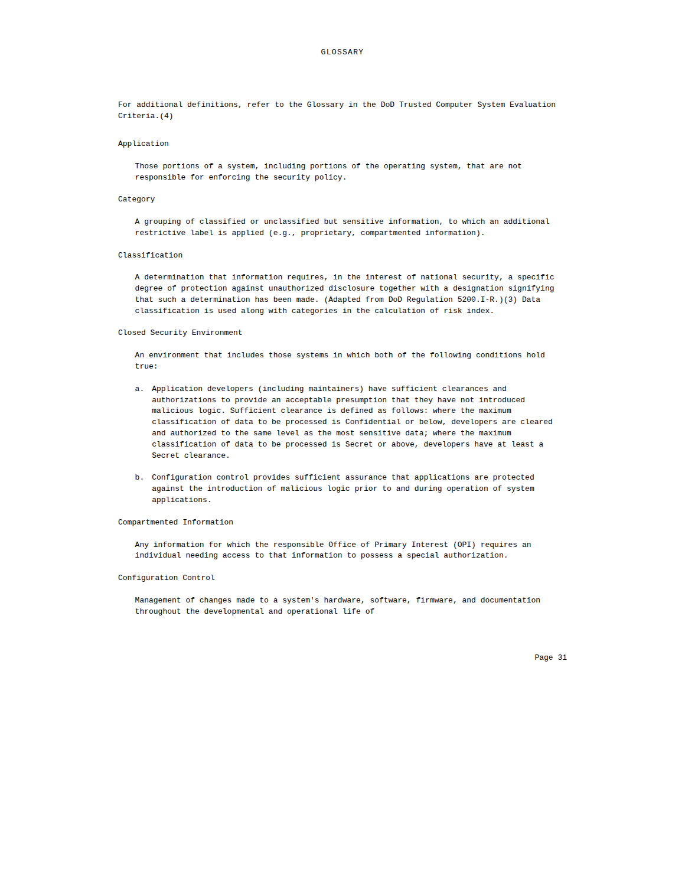GLOSSARY
For additional definitions, refer to the Glossary in the DoD Trusted Computer System Evaluation Criteria.(4)
Application
Those portions of a system, including portions of the operating system, that are not responsible for enforcing the security policy.
Category
A grouping of classified or unclassified but sensitive information, to which an additional restrictive label is applied (e.g., proprietary, compartmented information).
Classification
A determination that information requires, in the interest of national security, a specific degree of protection against unauthorized disclosure together with a designation signifying that such a determination has been made. (Adapted from DoD Regulation 5200.I-R.)(3) Data classification is used along with categories in the calculation of risk index.
Closed Security Environment
An environment that includes those systems in which both of the following conditions hold true:
a. Application developers (including maintainers) have sufficient clearances and authorizations to provide an acceptable presumption that they have not introduced malicious logic. Sufficient clearance is defined as follows: where the maximum classification of data to be processed is Confidential or below, developers are cleared and authorized to the same level as the most sensitive data; where the maximum classification of data to be processed is Secret or above, developers have at least a Secret clearance.
b. Configuration control provides sufficient assurance that applications are protected against the introduction of malicious logic prior to and during operation of system applications.
Compartmented Information
Any information for which the responsible Office of Primary Interest (OPI) requires an individual needing access to that information to possess a special authorization.
Configuration Control
Management of changes made to a system's hardware, software, firmware, and documentation throughout the developmental and operational life of
Page 31